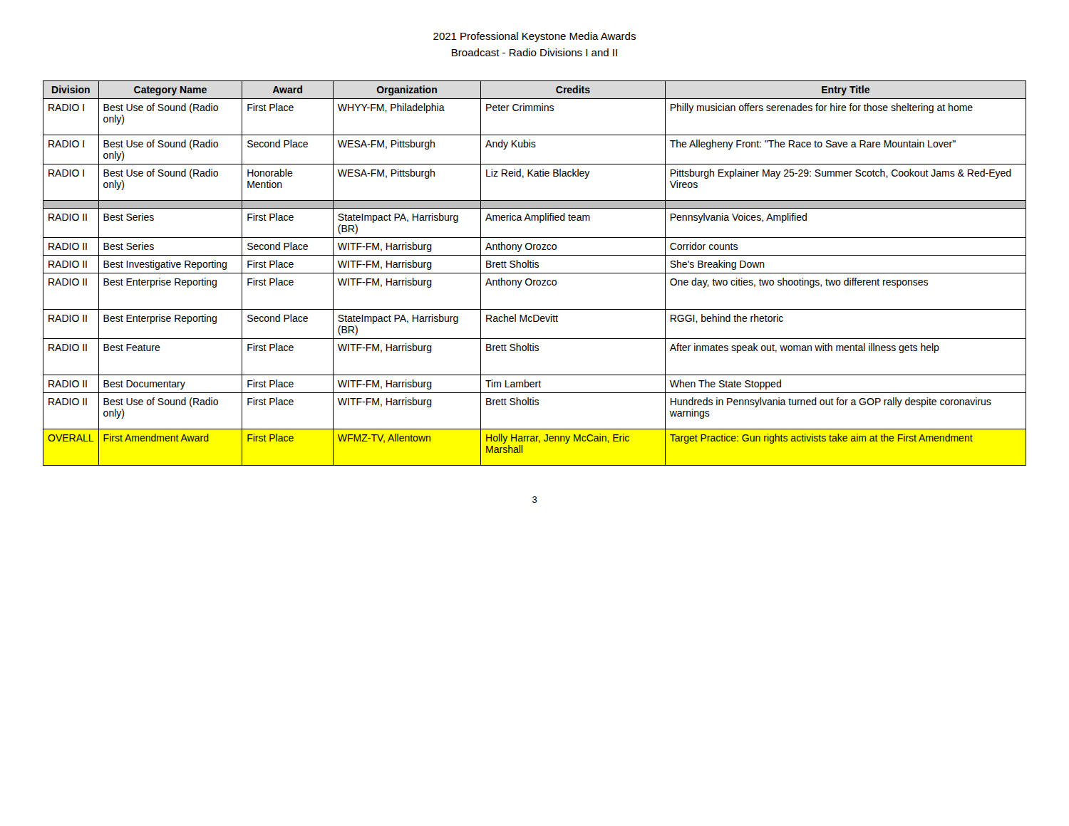2021 Professional Keystone Media Awards
Broadcast - Radio Divisions I and II
| Division | Category Name | Award | Organization | Credits | Entry Title |
| --- | --- | --- | --- | --- | --- |
| RADIO I | Best Use of Sound (Radio only) | First Place | WHYY-FM, Philadelphia | Peter Crimmins | Philly musician offers serenades for hire for those sheltering at home |
| RADIO I | Best Use of Sound (Radio only) | Second Place | WESA-FM, Pittsburgh | Andy Kubis | The Allegheny Front: "The Race to Save a Rare Mountain Lover" |
| RADIO I | Best Use of Sound (Radio only) | Honorable Mention | WESA-FM, Pittsburgh | Liz Reid, Katie Blackley | Pittsburgh Explainer May 25-29: Summer Scotch, Cookout Jams & Red-Eyed Vireos |
| RADIO II | Best Series | First Place | StateImpact PA, Harrisburg (BR) | America Amplified team | Pennsylvania Voices, Amplified |
| RADIO II | Best Series | Second Place | WITF-FM, Harrisburg | Anthony Orozco | Corridor counts |
| RADIO II | Best Investigative Reporting | First Place | WITF-FM, Harrisburg | Brett Sholtis | She's Breaking Down |
| RADIO II | Best Enterprise Reporting | First Place | WITF-FM, Harrisburg | Anthony Orozco | One day, two cities, two shootings, two different responses |
| RADIO II | Best Enterprise Reporting | Second Place | StateImpact PA, Harrisburg (BR) | Rachel McDevitt | RGGI, behind the rhetoric |
| RADIO II | Best Feature | First Place | WITF-FM, Harrisburg | Brett Sholtis | After inmates speak out, woman with mental illness gets help |
| RADIO II | Best Documentary | First Place | WITF-FM, Harrisburg | Tim Lambert | When The State Stopped |
| RADIO II | Best Use of Sound (Radio only) | First Place | WITF-FM, Harrisburg | Brett Sholtis | Hundreds in Pennsylvania turned out for a GOP rally despite coronavirus warnings |
| OVERALL | First Amendment Award | First Place | WFMZ-TV, Allentown | Holly Harrar, Jenny McCain, Eric Marshall | Target Practice: Gun rights activists take aim at the First Amendment |
3